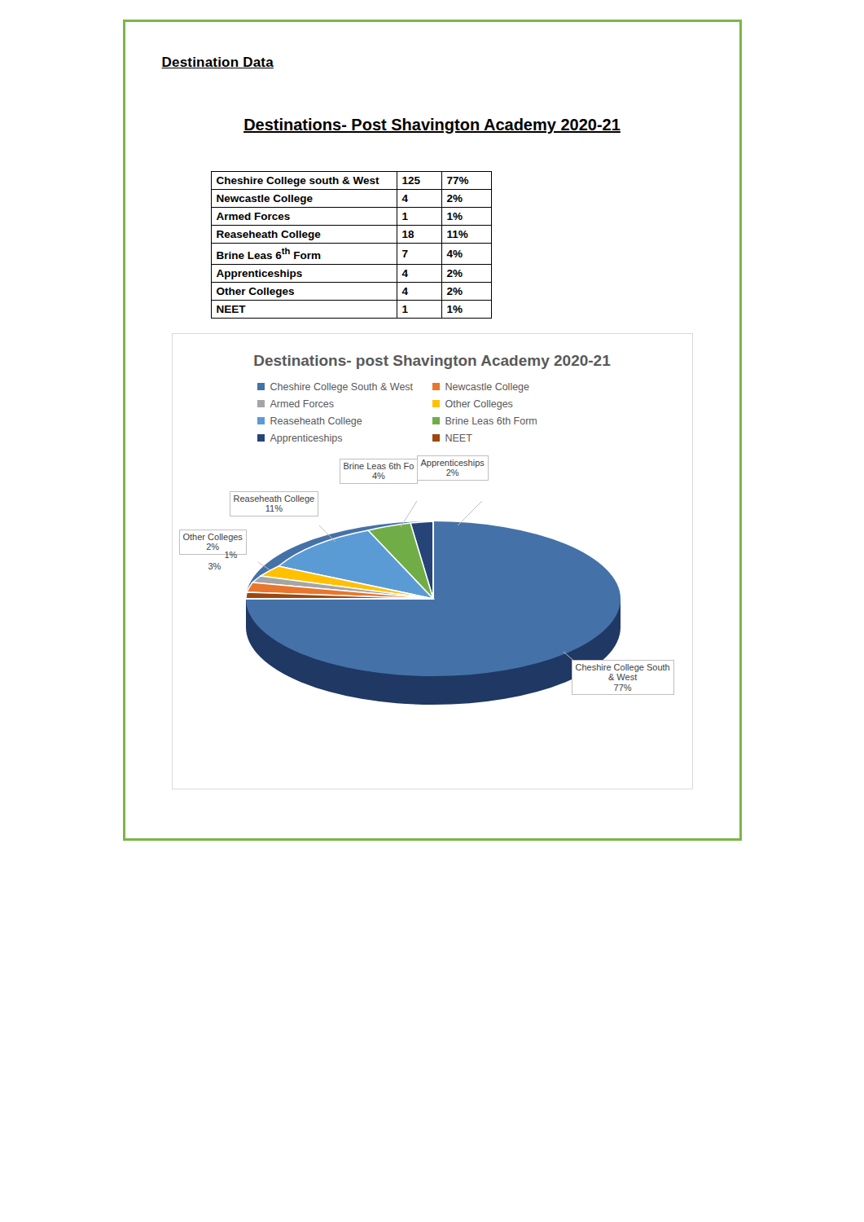Destination Data
Destinations- Post Shavington Academy 2020-21
| Cheshire College south & West | 125 | 77% |
| Newcastle College | 4 | 2% |
| Armed Forces | 1 | 1% |
| Reaseheath College | 18 | 11% |
| Brine Leas 6 th Form | 7 | 4% |
| Apprenticeships | 4 | 2% |
| Other Colleges | 4 | 2% |
| NEET | 1 | 1% |
Destinations- post Shavington Academy 2020-21
Cheshire College South & West
Newcastle College
Armed Forces
Other Colleges
Reaseheath College
Brine Leas 6th Form
Apprenticeships
NEET
Brine Leas 6th Fo
4%
Apprenticeships
2%
Reaseheath College
11%
Other Colleges
2%
1%
3%
Cheshire College South
& West
77%